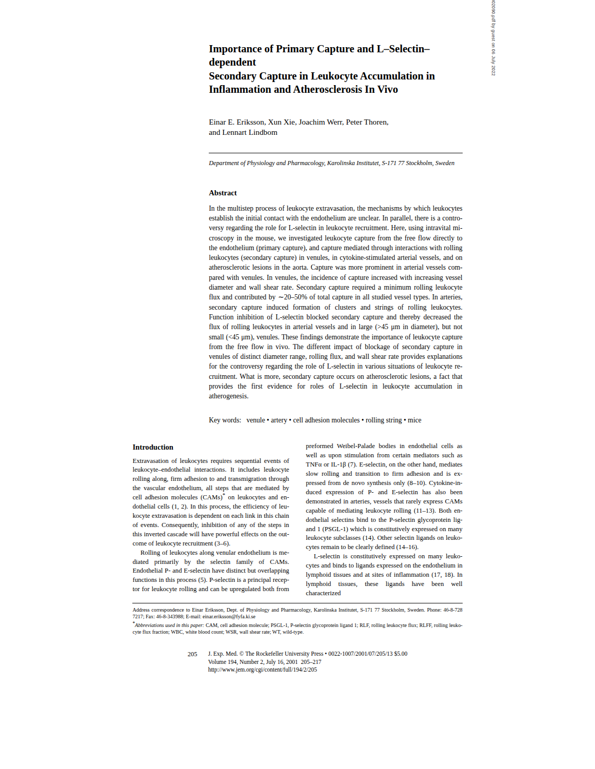Downloaded from http://rupress.org/jem/article-pdf/194/2/205/1135008/002090.pdf by guest on 06 July 2022
Importance of Primary Capture and L–Selectin–dependent
Secondary Capture in Leukocyte Accumulation in
Inflammation and Atherosclerosis In Vivo
Einar E. Eriksson, Xun Xie, Joachim Werr, Peter Thoren,
and Lennart Lindbom
Department of Physiology and Pharmacology, Karolinska Institutet, S-171 77 Stockholm, Sweden
Abstract
In the multistep process of leukocyte extravasation, the mechanisms by which leukocytes establish the initial contact with the endothelium are unclear. In parallel, there is a controversy regarding the role for L-selectin in leukocyte recruitment. Here, using intravital microscopy in the mouse, we investigated leukocyte capture from the free flow directly to the endothelium (primary capture), and capture mediated through interactions with rolling leukocytes (secondary capture) in venules, in cytokine-stimulated arterial vessels, and on atherosclerotic lesions in the aorta. Capture was more prominent in arterial vessels compared with venules. In venules, the incidence of capture increased with increasing vessel diameter and wall shear rate. Secondary capture required a minimum rolling leukocyte flux and contributed by ∼20–50% of total capture in all studied vessel types. In arteries, secondary capture induced formation of clusters and strings of rolling leukocytes. Function inhibition of L-selectin blocked secondary capture and thereby decreased the flux of rolling leukocytes in arterial vessels and in large (>45 μm in diameter), but not small (<45 μm), venules. These findings demonstrate the importance of leukocyte capture from the free flow in vivo. The different impact of blockage of secondary capture in venules of distinct diameter range, rolling flux, and wall shear rate provides explanations for the controversy regarding the role of L-selectin in various situations of leukocyte recruitment. What is more, secondary capture occurs on atherosclerotic lesions, a fact that provides the first evidence for roles of L-selectin in leukocyte accumulation in atherogenesis.
Key words: venule • artery • cell adhesion molecules • rolling string • mice
Introduction
Extravasation of leukocytes requires sequential events of leukocyte–endothelial interactions. It includes leukocyte rolling along, firm adhesion to and transmigration through the vascular endothelium, all steps that are mediated by cell adhesion molecules (CAMs)* on leukocytes and endothelial cells (1, 2). In this process, the efficiency of leukocyte extravasation is dependent on each link in this chain of events. Consequently, inhibition of any of the steps in this inverted cascade will have powerful effects on the outcome of leukocyte recruitment (3–6).
Rolling of leukocytes along venular endothelium is mediated primarily by the selectin family of CAMs. Endothelial P- and E-selectin have distinct but overlapping functions in this process (5). P-selectin is a principal receptor for leukocyte rolling and can be upregulated both from preformed Weibel-Palade bodies in endothelial cells as well as upon stimulation from certain mediators such as TNFα or IL-1β (7). E-selectin, on the other hand, mediates slow rolling and transition to firm adhesion and is expressed from de novo synthesis only (8–10). Cytokine-induced expression of P- and E-selectin has also been demonstrated in arteries, vessels that rarely express CAMs capable of mediating leukocyte rolling (11–13). Both endothelial selectins bind to the P-selectin glycoprotein ligand 1 (PSGL-1) which is constitutively expressed on many leukocyte subclasses (14). Other selectin ligands on leukocytes remain to be clearly defined (14–16).
L-selectin is constitutively expressed on many leukocytes and binds to ligands expressed on the endothelium in lymphoid tissues and at sites of inflammation (17, 18). In lymphoid tissues, these ligands have been well characterized
Address correspondence to Einar Eriksson, Dept. of Physiology and Pharmacology, Karolinska Institutet, S-171 77 Stockholm, Sweden. Phone: 46-8-728 7217; Fax: 46-8-343988; E-mail: einar.eriksson@fyfa.ki.se
*Abbreviations used in this paper: CAM, cell adhesion molecule; PSGL-1, P-selectin glycoprotein ligand 1; RLF, rolling leukocyte flux; RLFF, rolling leukocyte flux fraction; WBC, white blood count; WSR, wall shear rate; WT, wild-type.
205 J. Exp. Med. © The Rockefeller University Press • 0022-1007/2001/07/205/13 $5.00
Volume 194, Number 2, July 16, 2001 205–217
http://www.jem.org/cgi/content/full/194/2/205